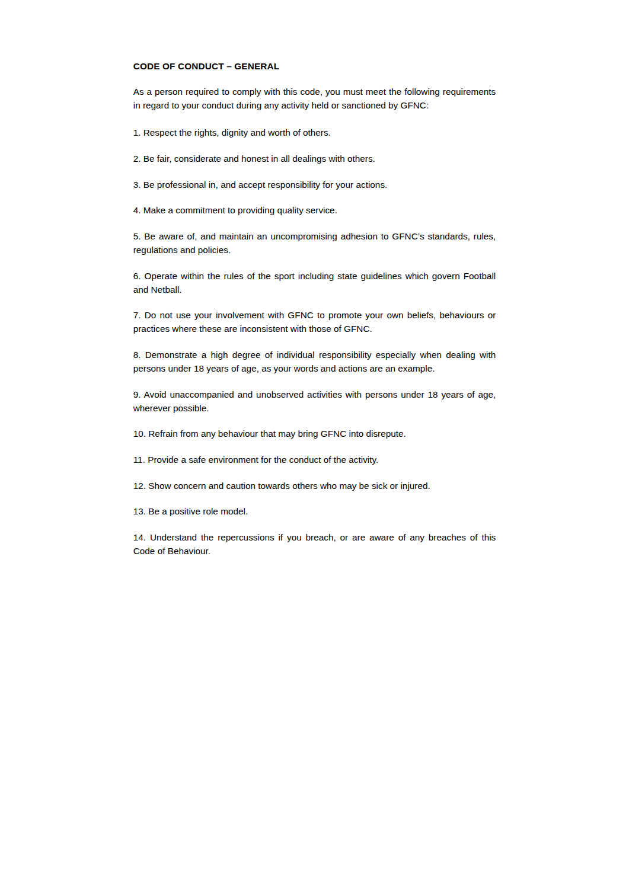CODE OF CONDUCT – GENERAL
As a person required to comply with this code, you must meet the following requirements in regard to your conduct during any activity held or sanctioned by GFNC:
1. Respect the rights, dignity and worth of others.
2. Be fair, considerate and honest in all dealings with others.
3. Be professional in, and accept responsibility for your actions.
4. Make a commitment to providing quality service.
5. Be aware of, and maintain an uncompromising adhesion to GFNC’s standards, rules, regulations and policies.
6. Operate within the rules of the sport including state guidelines which govern Football and Netball.
7. Do not use your involvement with GFNC to promote your own beliefs, behaviours or practices where these are inconsistent with those of GFNC.
8. Demonstrate a high degree of individual responsibility especially when dealing with persons under 18 years of age, as your words and actions are an example.
9. Avoid unaccompanied and unobserved activities with persons under 18 years of age, wherever possible.
10. Refrain from any behaviour that may bring GFNC into disrepute.
11. Provide a safe environment for the conduct of the activity.
12. Show concern and caution towards others who may be sick or injured.
13. Be a positive role model.
14. Understand the repercussions if you breach, or are aware of any breaches of this Code of Behaviour.